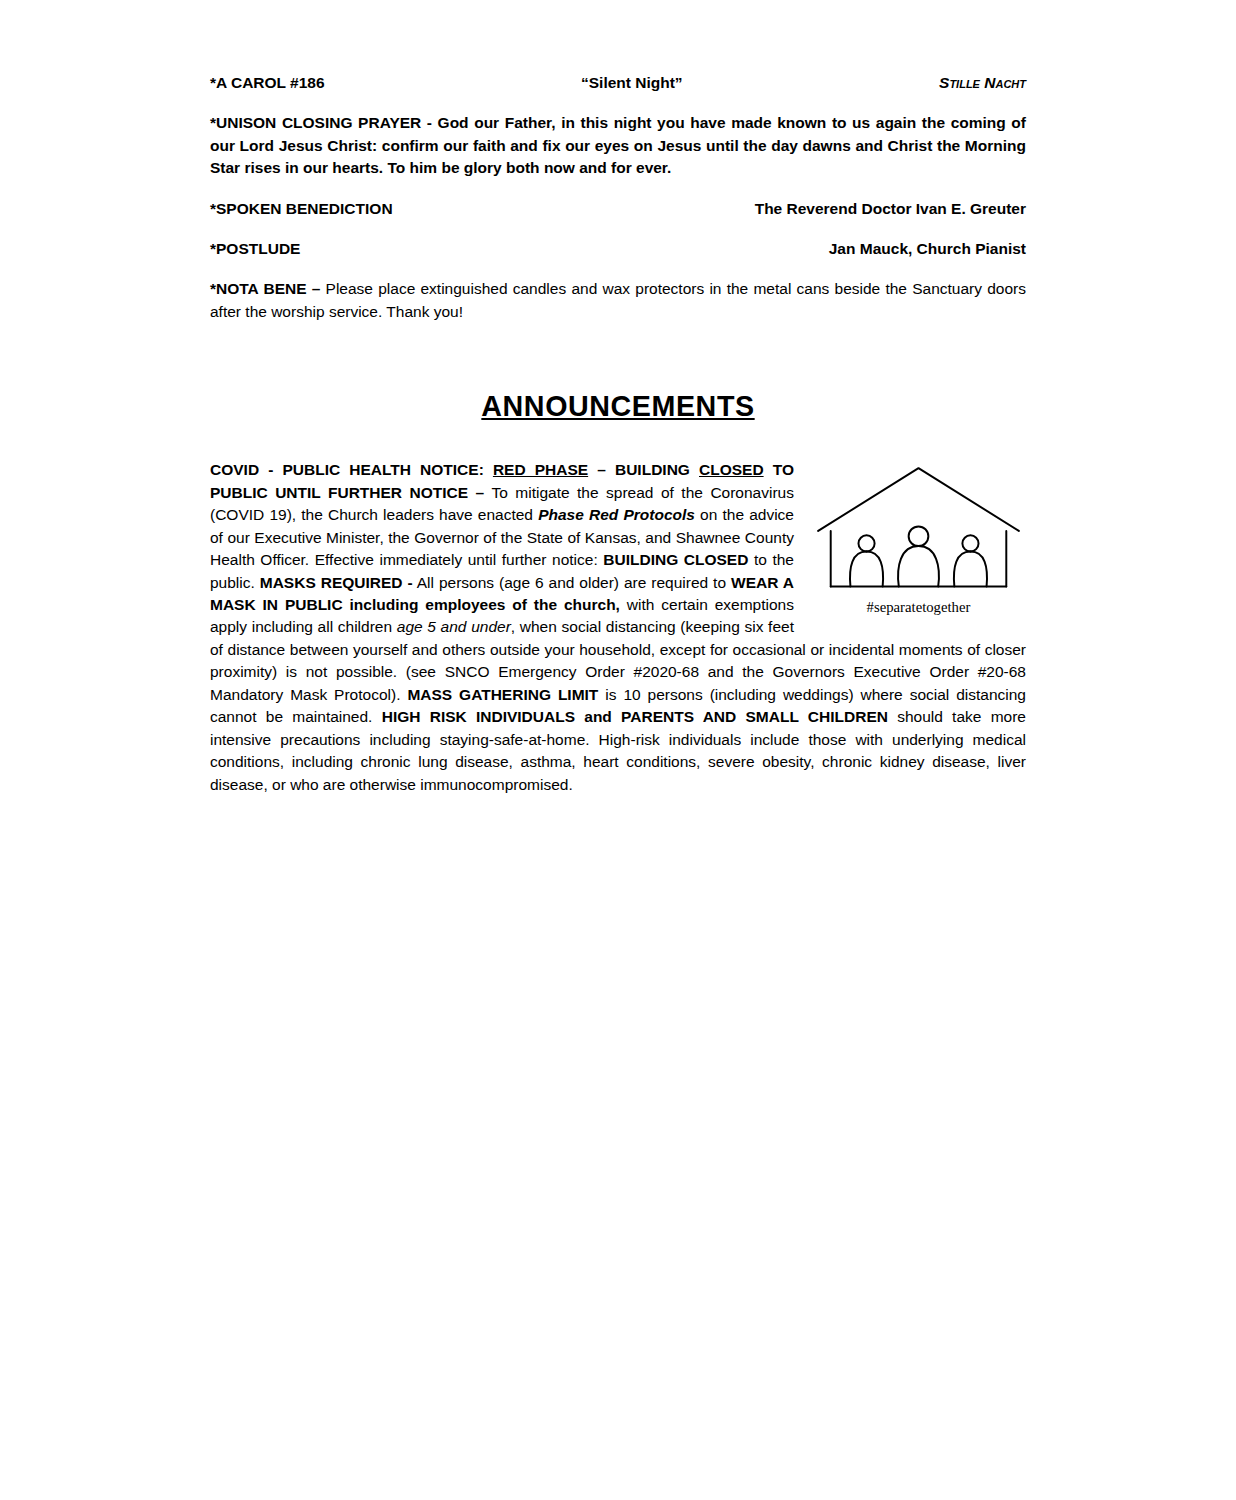*A CAROL #186 “Silent Night” Stille Nacht
*UNISON CLOSING PRAYER - God our Father, in this night you have made known to us again the coming of our Lord Jesus Christ: confirm our faith and fix our eyes on Jesus until the day dawns and Christ the Morning Star rises in our hearts. To him be glory both now and for ever.
*SPOKEN BENEDICTION The Reverend Doctor Ivan E. Greuter
*POSTLUDE Jan Mauck, Church Pianist
*NOTA BENE – Please place extinguished candles and wax protectors in the metal cans beside the Sanctuary doors after the worship service. Thank you!
ANNOUNCEMENTS
#separatetogether
COVID - PUBLIC HEALTH NOTICE: RED PHASE – BUILDING CLOSED TO PUBLIC UNTIL FURTHER NOTICE – To mitigate the spread of the Coronavirus (COVID 19), the Church leaders have enacted Phase Red Protocols on the advice of our Executive Minister, the Governor of the State of Kansas, and Shawnee County Health Officer. Effective immediately until further notice: BUILDING CLOSED to the public. MASKS REQUIRED - All persons (age 6 and older) are required to WEAR A MASK IN PUBLIC including employees of the church, with certain exemptions apply including all children age 5 and under, when social distancing (keeping six feet of distance between yourself and others outside your household, except for occasional or incidental moments of closer proximity) is not possible. (see SNCO Emergency Order #2020-68 and the Governors Executive Order #20-68 Mandatory Mask Protocol). MASS GATHERING LIMIT is 10 persons (including weddings) where social distancing cannot be maintained. HIGH RISK INDIVIDUALS and PARENTS AND SMALL CHILDREN should take more intensive precautions including staying-safe-at-home. High-risk individuals include those with underlying medical conditions, including chronic lung disease, asthma, heart conditions, severe obesity, chronic kidney disease, liver disease, or who are otherwise immunocompromised.